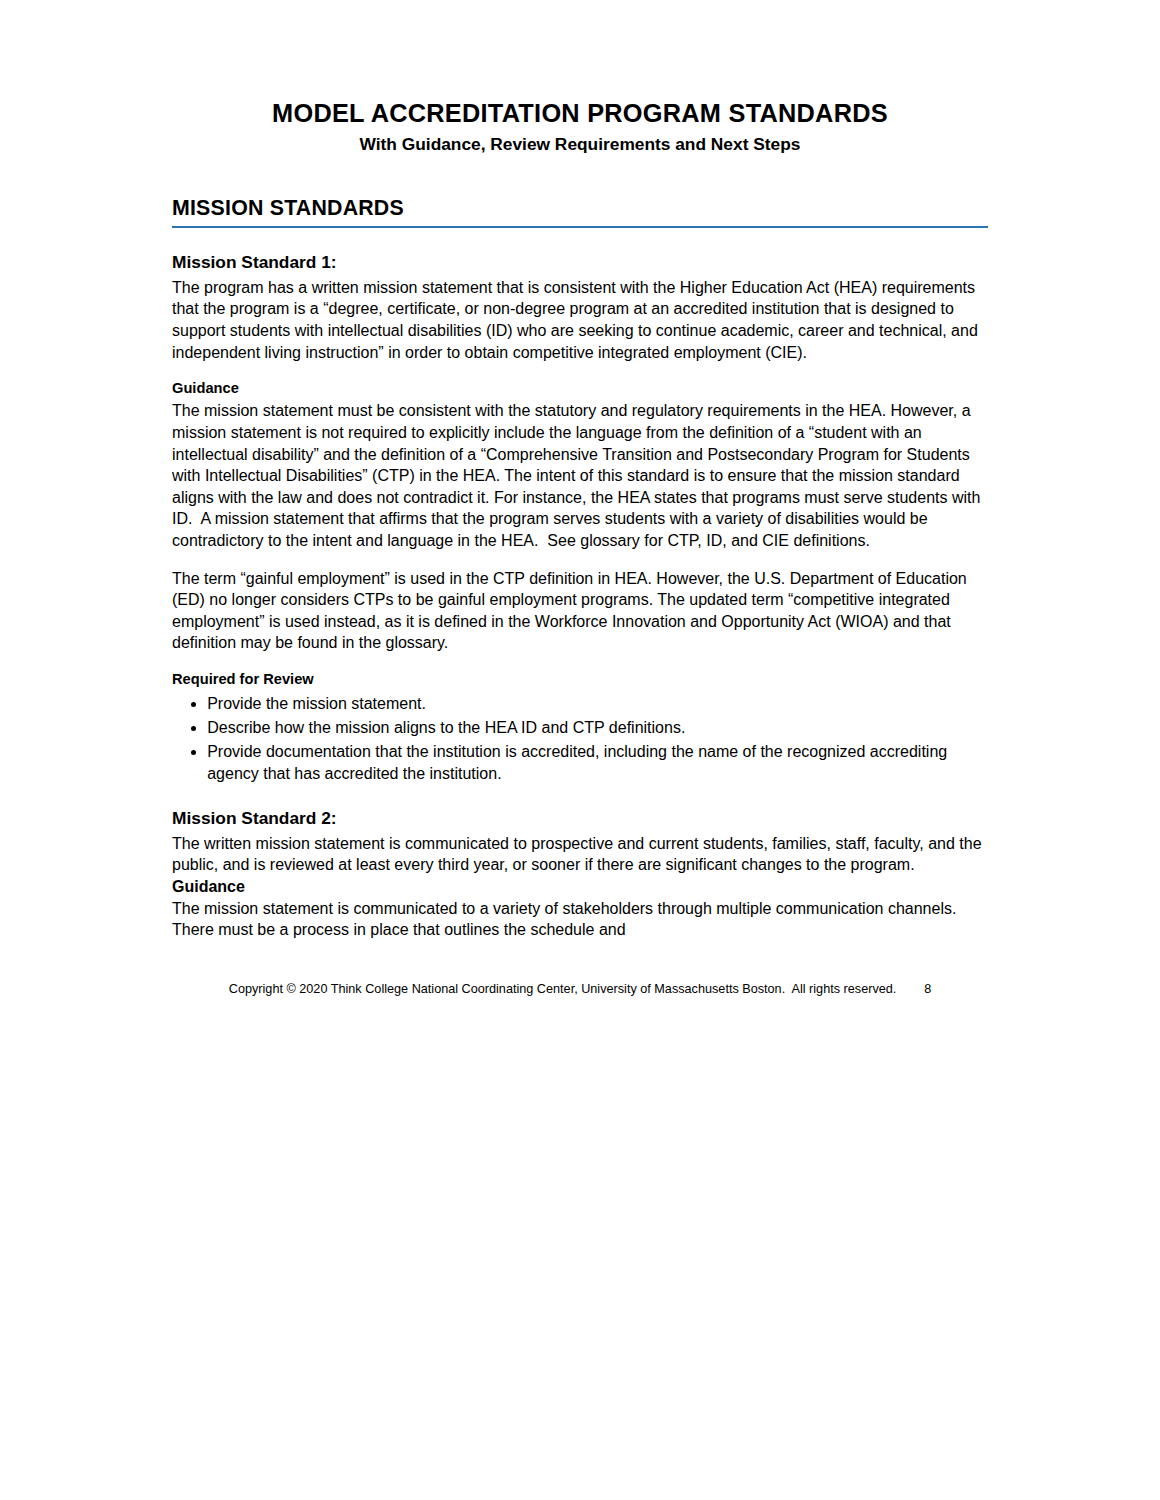MODEL ACCREDITATION PROGRAM STANDARDS
With Guidance, Review Requirements and Next Steps
MISSION STANDARDS
Mission Standard 1:
The program has a written mission statement that is consistent with the Higher Education Act (HEA) requirements that the program is a “degree, certificate, or non-degree program at an accredited institution that is designed to support students with intellectual disabilities (ID) who are seeking to continue academic, career and technical, and independent living instruction” in order to obtain competitive integrated employment (CIE).
Guidance
The mission statement must be consistent with the statutory and regulatory requirements in the HEA. However, a mission statement is not required to explicitly include the language from the definition of a “student with an intellectual disability” and the definition of a “Comprehensive Transition and Postsecondary Program for Students with Intellectual Disabilities” (CTP) in the HEA. The intent of this standard is to ensure that the mission standard aligns with the law and does not contradict it. For instance, the HEA states that programs must serve students with ID. A mission statement that affirms that the program serves students with a variety of disabilities would be contradictory to the intent and language in the HEA. See glossary for CTP, ID, and CIE definitions.
The term “gainful employment” is used in the CTP definition in HEA. However, the U.S. Department of Education (ED) no longer considers CTPs to be gainful employment programs. The updated term “competitive integrated employment” is used instead, as it is defined in the Workforce Innovation and Opportunity Act (WIOA) and that definition may be found in the glossary.
Required for Review
Provide the mission statement.
Describe how the mission aligns to the HEA ID and CTP definitions.
Provide documentation that the institution is accredited, including the name of the recognized accrediting agency that has accredited the institution.
Mission Standard 2:
The written mission statement is communicated to prospective and current students, families, staff, faculty, and the public, and is reviewed at least every third year, or sooner if there are significant changes to the program.
Guidance
The mission statement is communicated to a variety of stakeholders through multiple communication channels. There must be a process in place that outlines the schedule and
Copyright © 2020 Think College National Coordinating Center, University of Massachusetts Boston. All rights reserved.8